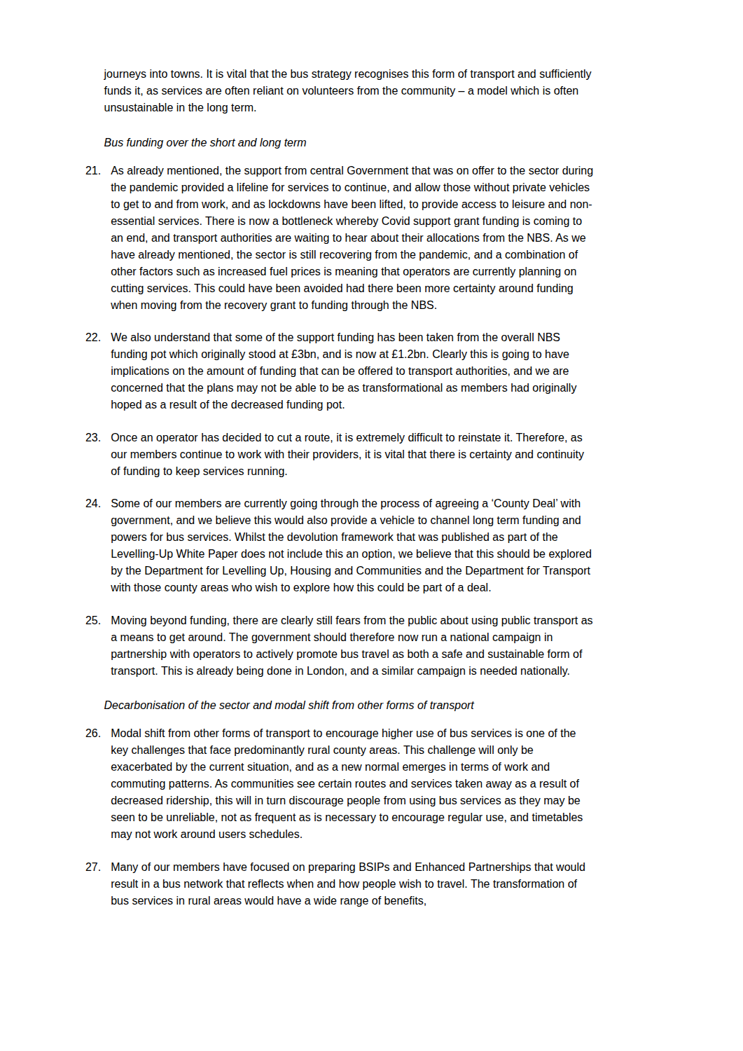journeys into towns. It is vital that the bus strategy recognises this form of transport and sufficiently funds it, as services are often reliant on volunteers from the community – a model which is often unsustainable in the long term.
Bus funding over the short and long term
As already mentioned, the support from central Government that was on offer to the sector during the pandemic provided a lifeline for services to continue, and allow those without private vehicles to get to and from work, and as lockdowns have been lifted, to provide access to leisure and non-essential services. There is now a bottleneck whereby Covid support grant funding is coming to an end, and transport authorities are waiting to hear about their allocations from the NBS. As we have already mentioned, the sector is still recovering from the pandemic, and a combination of other factors such as increased fuel prices is meaning that operators are currently planning on cutting services. This could have been avoided had there been more certainty around funding when moving from the recovery grant to funding through the NBS.
We also understand that some of the support funding has been taken from the overall NBS funding pot which originally stood at £3bn, and is now at £1.2bn. Clearly this is going to have implications on the amount of funding that can be offered to transport authorities, and we are concerned that the plans may not be able to be as transformational as members had originally hoped as a result of the decreased funding pot.
Once an operator has decided to cut a route, it is extremely difficult to reinstate it. Therefore, as our members continue to work with their providers, it is vital that there is certainty and continuity of funding to keep services running.
Some of our members are currently going through the process of agreeing a ‘County Deal’ with government, and we believe this would also provide a vehicle to channel long term funding and powers for bus services. Whilst the devolution framework that was published as part of the Levelling-Up White Paper does not include this an option, we believe that this should be explored by the Department for Levelling Up, Housing and Communities and the Department for Transport with those county areas who wish to explore how this could be part of a deal.
Moving beyond funding, there are clearly still fears from the public about using public transport as a means to get around. The government should therefore now run a national campaign in partnership with operators to actively promote bus travel as both a safe and sustainable form of transport. This is already being done in London, and a similar campaign is needed nationally.
Decarbonisation of the sector and modal shift from other forms of transport
Modal shift from other forms of transport to encourage higher use of bus services is one of the key challenges that face predominantly rural county areas. This challenge will only be exacerbated by the current situation, and as a new normal emerges in terms of work and commuting patterns. As communities see certain routes and services taken away as a result of decreased ridership, this will in turn discourage people from using bus services as they may be seen to be unreliable, not as frequent as is necessary to encourage regular use, and timetables may not work around users schedules.
Many of our members have focused on preparing BSIPs and Enhanced Partnerships that would result in a bus network that reflects when and how people wish to travel. The transformation of bus services in rural areas would have a wide range of benefits,